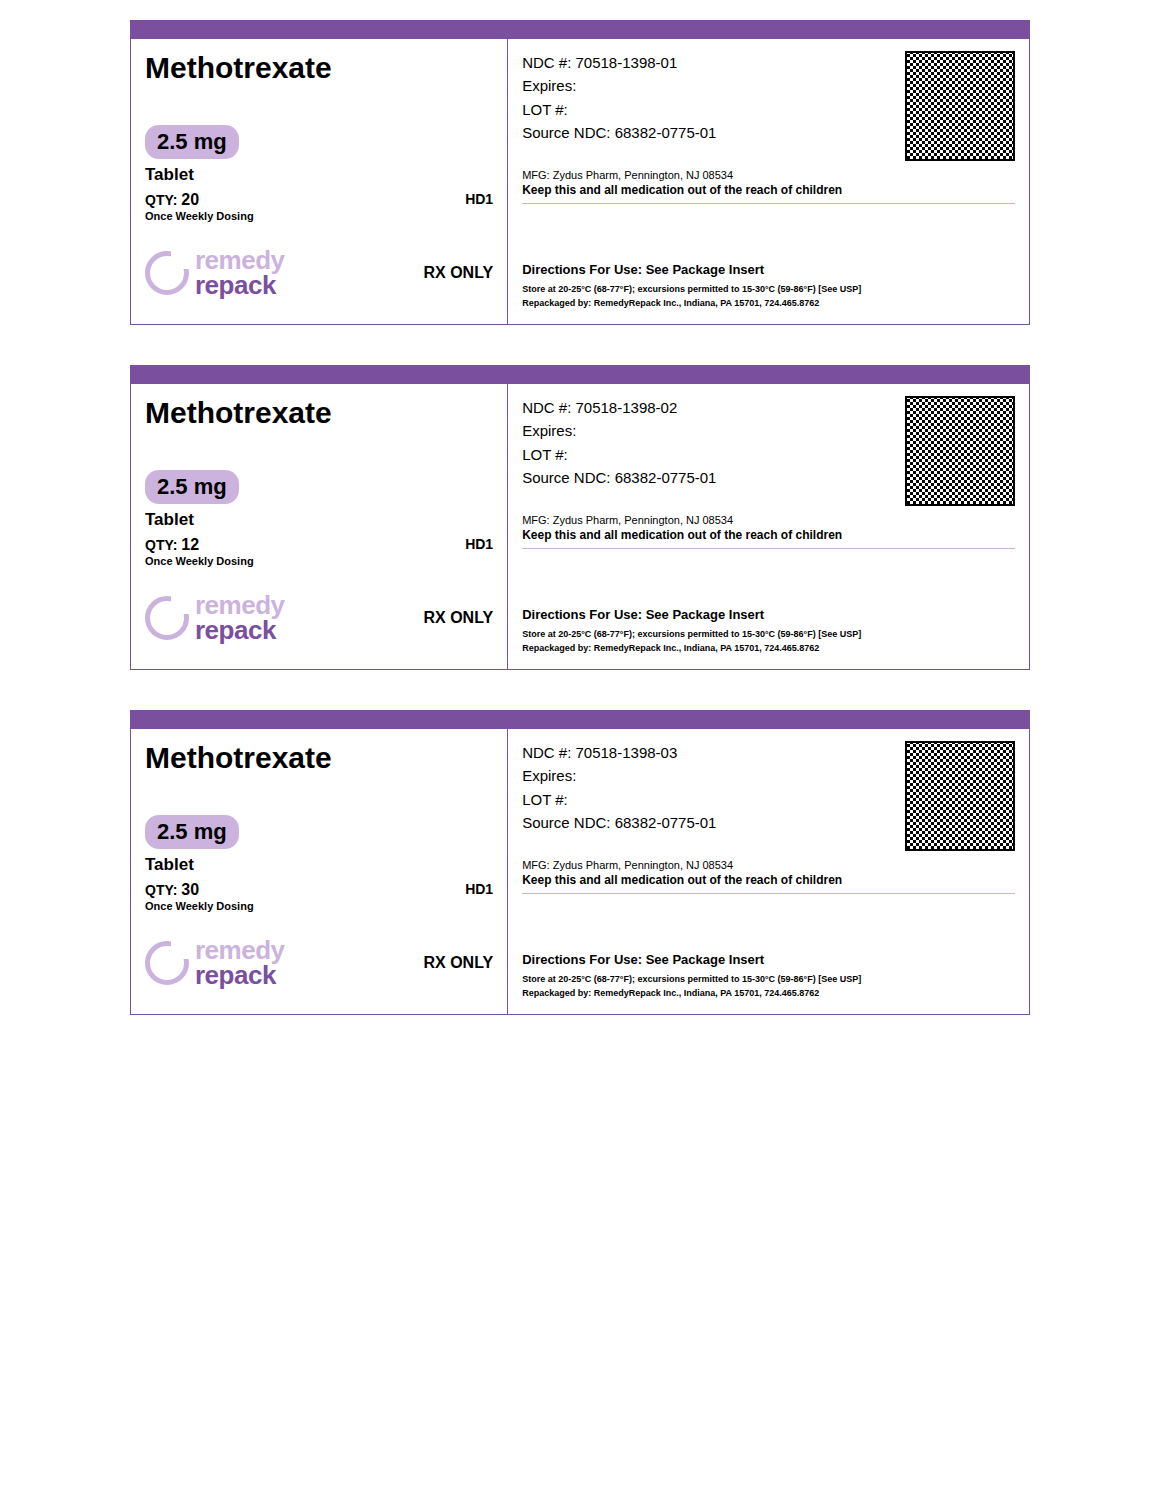Methotrexate
2.5 mg
Tablet
QTY: 20 HD1
Once Weekly Dosing
remedy
repack
RX ONLY
NDC #: 70518-1398-01
Expires:
LOT #:
Source NDC: 68382-0775-01
MFG: Zydus Pharm, Pennington, NJ 08534
Keep this and all medication out of the reach of children
Directions For Use: See Package Insert
Store at 20-25°C (68-77°F); excursions permitted to 15-30°C (59-86°F) [See USP]
Repackaged by: RemedyRepack Inc., Indiana, PA 15701, 724.465.8762
Methotrexate
2.5 mg
Tablet
QTY: 12 HD1
Once Weekly Dosing
remedy
repack
RX ONLY
NDC #: 70518-1398-02
Expires:
LOT #:
Source NDC: 68382-0775-01
MFG: Zydus Pharm, Pennington, NJ 08534
Keep this and all medication out of the reach of children
Directions For Use: See Package Insert
Store at 20-25°C (68-77°F); excursions permitted to 15-30°C (59-86°F) [See USP]
Repackaged by: RemedyRepack Inc., Indiana, PA 15701, 724.465.8762
Methotrexate
2.5 mg
Tablet
QTY: 30 HD1
Once Weekly Dosing
remedy
repack
RX ONLY
NDC #: 70518-1398-03
Expires:
LOT #:
Source NDC: 68382-0775-01
MFG: Zydus Pharm, Pennington, NJ 08534
Keep this and all medication out of the reach of children
Directions For Use: See Package Insert
Store at 20-25°C (68-77°F); excursions permitted to 15-30°C (59-86°F) [See USP]
Repackaged by: RemedyRepack Inc., Indiana, PA 15701, 724.465.8762